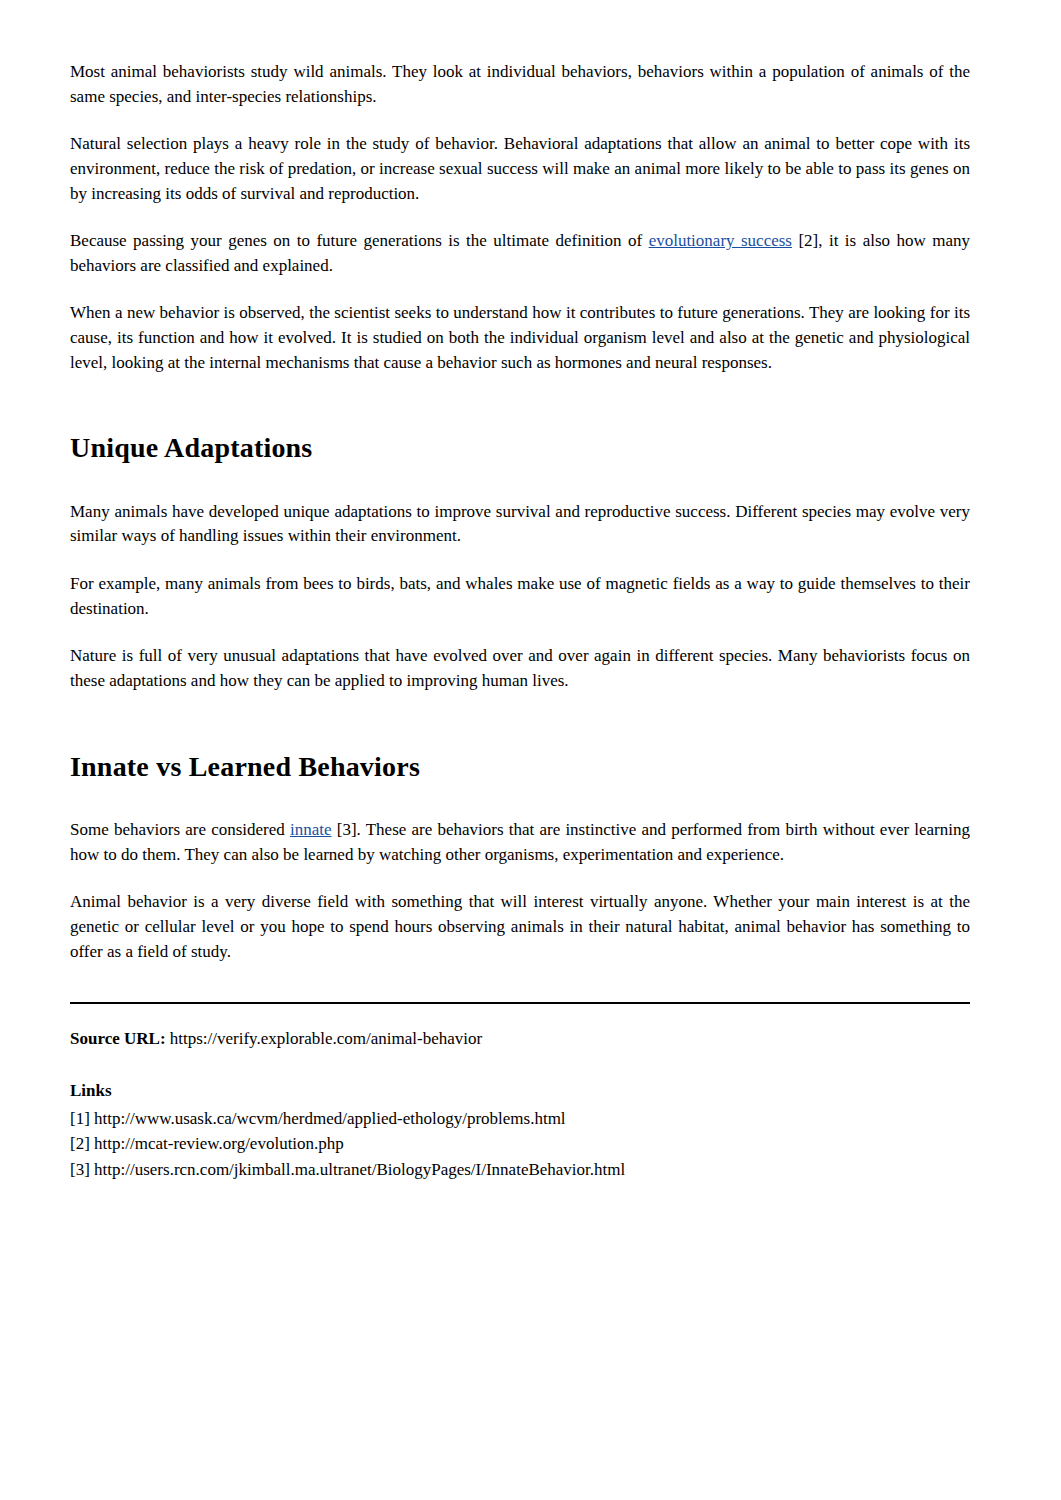Most animal behaviorists study wild animals. They look at individual behaviors, behaviors within a population of animals of the same species, and inter-species relationships.
Natural selection plays a heavy role in the study of behavior. Behavioral adaptations that allow an animal to better cope with its environment, reduce the risk of predation, or increase sexual success will make an animal more likely to be able to pass its genes on by increasing its odds of survival and reproduction.
Because passing your genes on to future generations is the ultimate definition of evolutionary success [2], it is also how many behaviors are classified and explained.
When a new behavior is observed, the scientist seeks to understand how it contributes to future generations. They are looking for its cause, its function and how it evolved. It is studied on both the individual organism level and also at the genetic and physiological level, looking at the internal mechanisms that cause a behavior such as hormones and neural responses.
Unique Adaptations
Many animals have developed unique adaptations to improve survival and reproductive success. Different species may evolve very similar ways of handling issues within their environment.
For example, many animals from bees to birds, bats, and whales make use of magnetic fields as a way to guide themselves to their destination.
Nature is full of very unusual adaptations that have evolved over and over again in different species. Many behaviorists focus on these adaptations and how they can be applied to improving human lives.
Innate vs Learned Behaviors
Some behaviors are considered innate [3]. These are behaviors that are instinctive and performed from birth without ever learning how to do them. They can also be learned by watching other organisms, experimentation and experience.
Animal behavior is a very diverse field with something that will interest virtually anyone. Whether your main interest is at the genetic or cellular level or you hope to spend hours observing animals in their natural habitat, animal behavior has something to offer as a field of study.
Source URL: https://verify.explorable.com/animal-behavior
Links
[1] http://www.usask.ca/wcvm/herdmed/applied-ethology/problems.html
[2] http://mcat-review.org/evolution.php
[3] http://users.rcn.com/jkimball.ma.ultranet/BiologyPages/I/InnateBehavior.html